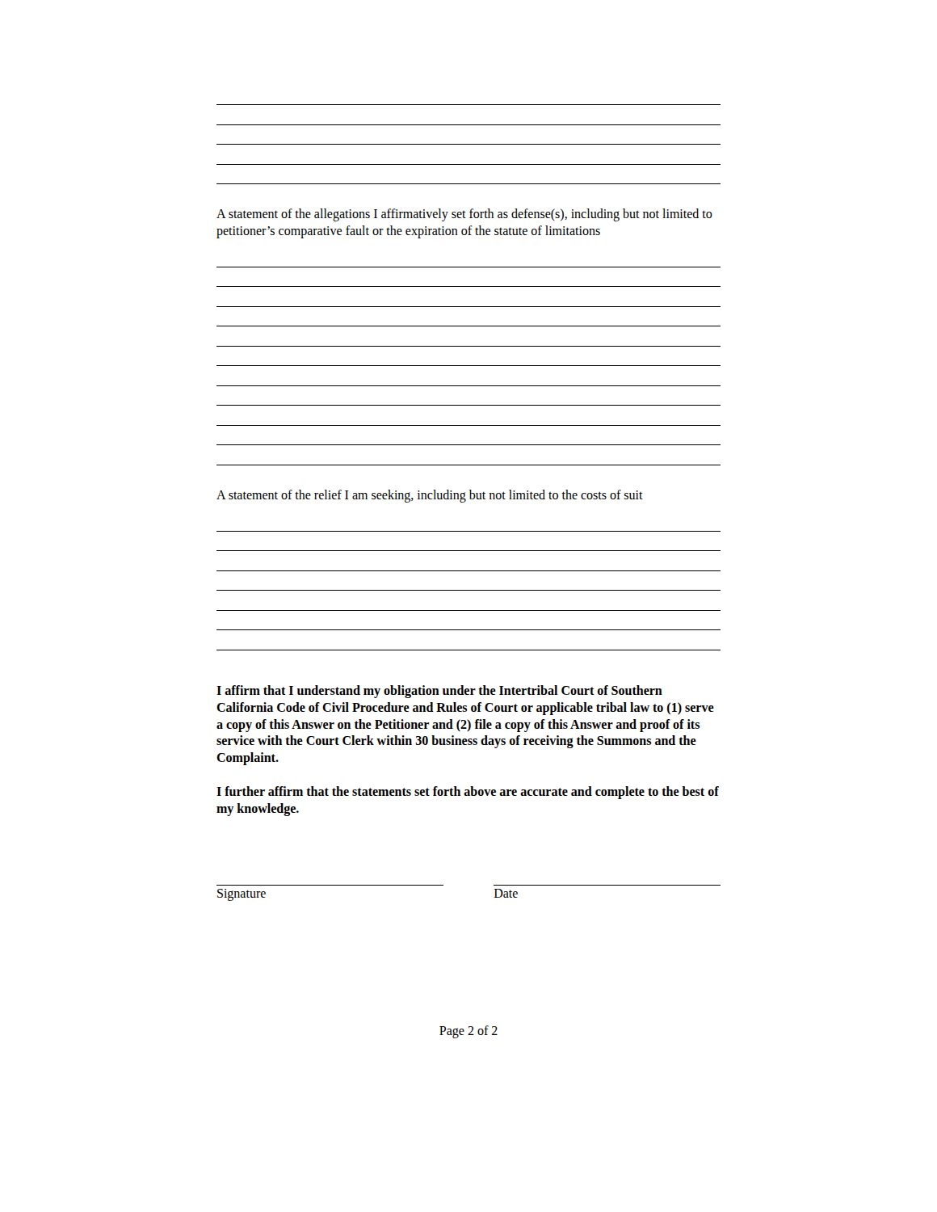A statement of the allegations I affirmatively set forth as defense(s), including but not limited to petitioner’s comparative fault or the expiration of the statute of limitations
A statement of the relief I am seeking, including but not limited to the costs of suit
I affirm that I understand my obligation under the Intertribal Court of Southern California Code of Civil Procedure and Rules of Court or applicable tribal law to (1) serve a copy of this Answer on the Petitioner and (2) file a copy of this Answer and proof of its service with the Court Clerk within 30 business days of receiving the Summons and the Complaint.
I further affirm that the statements set forth above are accurate and complete to the best of my knowledge.
| Signature | | Date |
Page 2 of 2